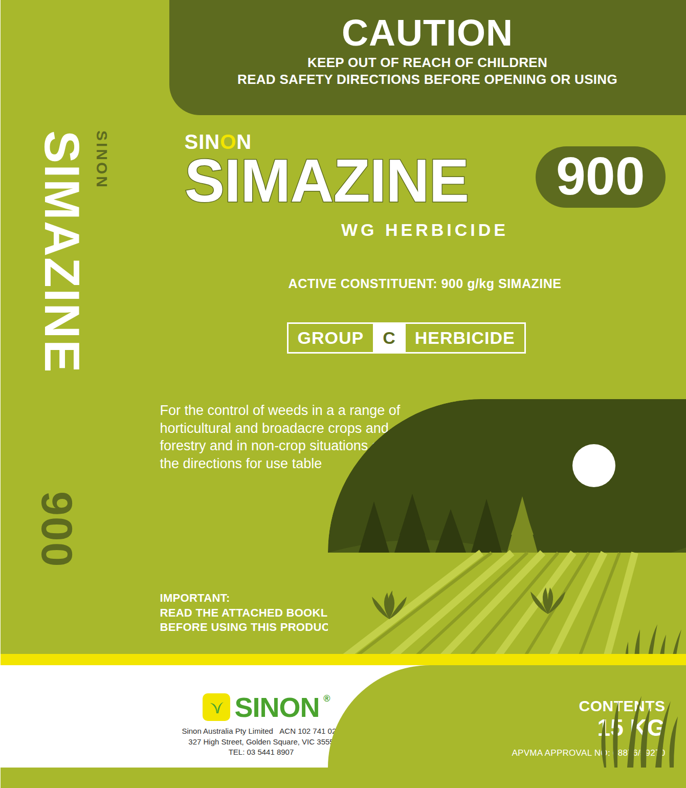SINON
SIMAZINE
900
CAUTION
KEEP OUT OF REACH OF CHILDREN
READ SAFETY DIRECTIONS BEFORE OPENING OR USING
SINON
SIMAZINE
900
WG HERBICIDE
ACTIVE CONSTITUENT: 900 g/kg SIMAZINE
GROUP
C
HERBICIDE
For the control of weeds in a a range of horticultural and broadacre crops and forestry and in non-crop situations as per the directions for use table
IMPORTANT:
READ THE ATTACHED BOOKLET
BEFORE USING THIS PRODUCT
SINON®
Sinon Australia Pty Limited ACN 102 741 024
327 High Street, Golden Square, VIC 3555
TEL: 03 5441 8907
CONTENTS
15 KG
APVMA APPROVAL NO: 68876/59270